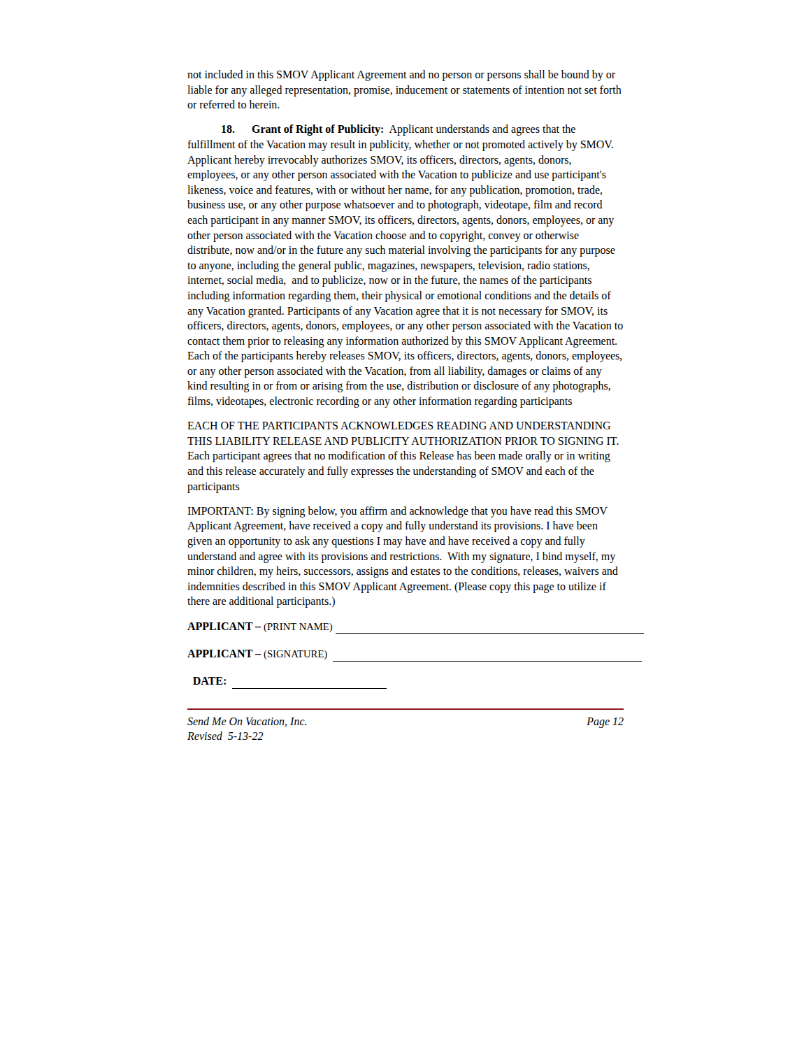not included in this SMOV Applicant Agreement and no person or persons shall be bound by or liable for any alleged representation, promise, inducement or statements of intention not set forth or referred to herein.
18. Grant of Right of Publicity: Applicant understands and agrees that the fulfillment of the Vacation may result in publicity, whether or not promoted actively by SMOV. Applicant hereby irrevocably authorizes SMOV, its officers, directors, agents, donors, employees, or any other person associated with the Vacation to publicize and use participant's likeness, voice and features, with or without her name, for any publication, promotion, trade, business use, or any other purpose whatsoever and to photograph, videotape, film and record each participant in any manner SMOV, its officers, directors, agents, donors, employees, or any other person associated with the Vacation choose and to copyright, convey or otherwise distribute, now and/or in the future any such material involving the participants for any purpose to anyone, including the general public, magazines, newspapers, television, radio stations, internet, social media, and to publicize, now or in the future, the names of the participants including information regarding them, their physical or emotional conditions and the details of any Vacation granted. Participants of any Vacation agree that it is not necessary for SMOV, its officers, directors, agents, donors, employees, or any other person associated with the Vacation to contact them prior to releasing any information authorized by this SMOV Applicant Agreement. Each of the participants hereby releases SMOV, its officers, directors, agents, donors, employees, or any other person associated with the Vacation, from all liability, damages or claims of any kind resulting in or from or arising from the use, distribution or disclosure of any photographs, films, videotapes, electronic recording or any other information regarding participants
EACH OF THE PARTICIPANTS ACKNOWLEDGES READING AND UNDERSTANDING THIS LIABILITY RELEASE AND PUBLICITY AUTHORIZATION PRIOR TO SIGNING IT. Each participant agrees that no modification of this Release has been made orally or in writing and this release accurately and fully expresses the understanding of SMOV and each of the participants
IMPORTANT: By signing below, you affirm and acknowledge that you have read this SMOV Applicant Agreement, have received a copy and fully understand its provisions. I have been given an opportunity to ask any questions I may have and have received a copy and fully understand and agree with its provisions and restrictions. With my signature, I bind myself, my minor children, my heirs, successors, assigns and estates to the conditions, releases, waivers and indemnities described in this SMOV Applicant Agreement. (Please copy this page to utilize if there are additional participants.)
APPLICANT – (PRINT NAME)
APPLICANT – (SIGNATURE)
DATE:
Send Me On Vacation, Inc. Revised 5-13-22
Page 12